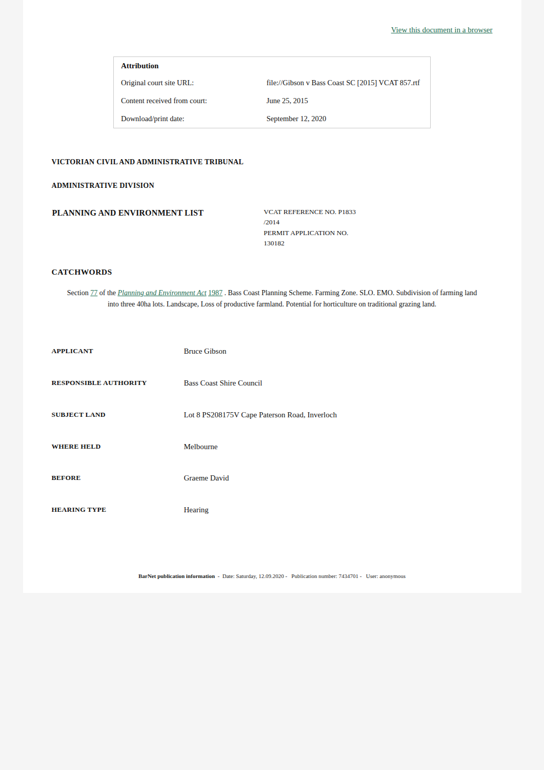View this document in a browser
| Attribution |
| Original court site URL: | file://Gibson v Bass Coast SC [2015] VCAT 857.rtf |
| Content received from court: | June 25, 2015 |
| Download/print date: | September 12, 2020 |
VICTORIAN CIVIL AND ADMINISTRATIVE TRIBUNAL
ADMINISTRATIVE DIVISION
| PLANNING AND ENVIRONMENT LIST | VCAT REFERENCE NO. P1833 /2014 PERMIT APPLICATION NO. 130182 |
CATCHWORDS
Section 77 of the Planning and Environment Act 1987 . Bass Coast Planning Scheme. Farming Zone. SLO. EMO. Subdivision of farming land into three 40ha lots. Landscape, Loss of productive farmland. Potential for horticulture on traditional grazing land.
| APPLICANT | Bruce Gibson |
| RESPONSIBLE AUTHORITY | Bass Coast Shire Council |
| SUBJECT LAND | Lot 8 PS208175V Cape Paterson Road, Inverloch |
| WHERE HELD | Melbourne |
| BEFORE | Graeme David |
| HEARING TYPE | Hearing |
BarNet publication information - Date: Saturday, 12.09.2020 - Publication number: 7434701 - User: anonymous